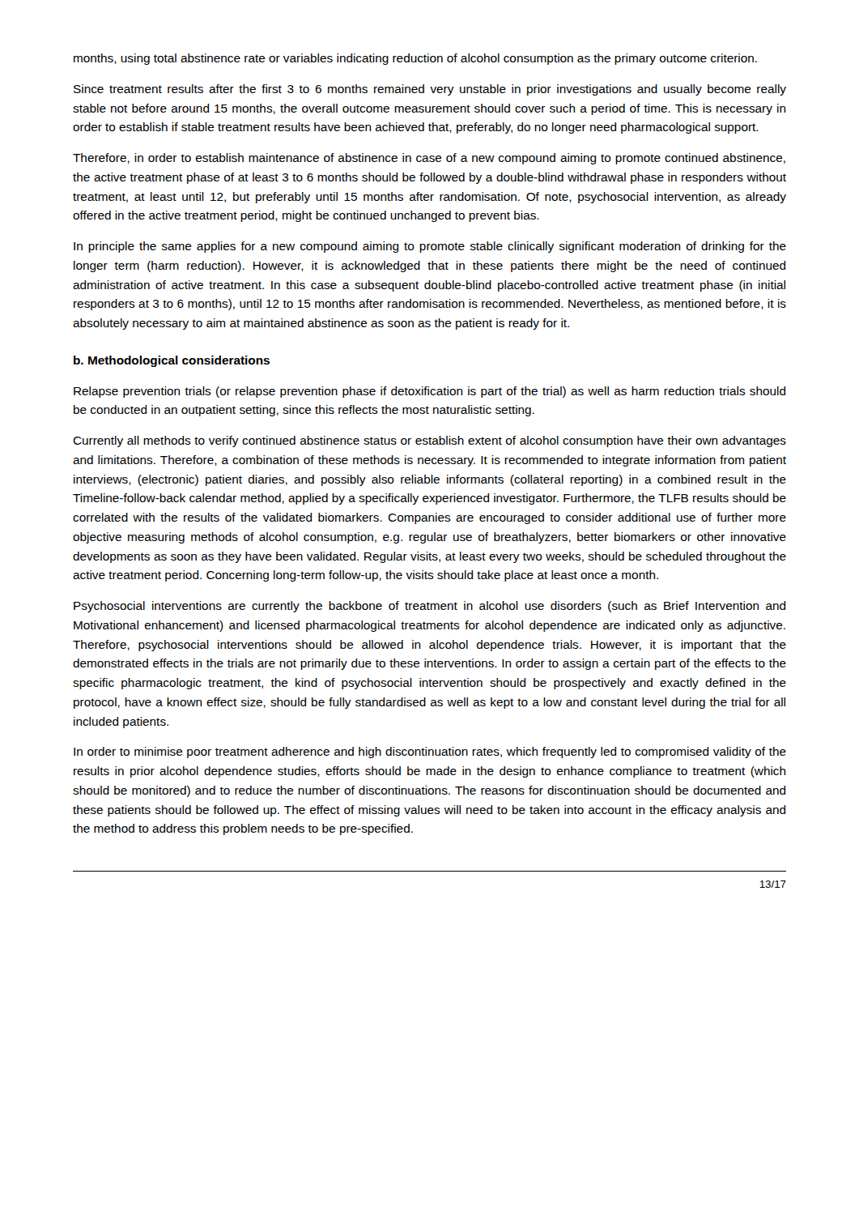months, using total abstinence rate or variables indicating reduction of alcohol consumption as the primary outcome criterion.
Since treatment results after the first 3 to 6 months remained very unstable in prior investigations and usually become really stable not before around 15 months, the overall outcome measurement should cover such a period of time. This is necessary in order to establish if stable treatment results have been achieved that, preferably, do no longer need pharmacological support.
Therefore, in order to establish maintenance of abstinence in case of a new compound aiming to promote continued abstinence, the active treatment phase of at least 3 to 6 months should be followed by a double-blind withdrawal phase in responders without treatment, at least until 12, but preferably until 15 months after randomisation. Of note, psychosocial intervention, as already offered in the active treatment period, might be continued unchanged to prevent bias.
In principle the same applies for a new compound aiming to promote stable clinically significant moderation of drinking for the longer term (harm reduction). However, it is acknowledged that in these patients there might be the need of continued administration of active treatment. In this case a subsequent double-blind placebo-controlled active treatment phase (in initial responders at 3 to 6 months), until 12 to 15 months after randomisation is recommended. Nevertheless, as mentioned before, it is absolutely necessary to aim at maintained abstinence as soon as the patient is ready for it.
b. Methodological considerations
Relapse prevention trials (or relapse prevention phase if detoxification is part of the trial) as well as harm reduction trials should be conducted in an outpatient setting, since this reflects the most naturalistic setting.
Currently all methods to verify continued abstinence status or establish extent of alcohol consumption have their own advantages and limitations. Therefore, a combination of these methods is necessary. It is recommended to integrate information from patient interviews, (electronic) patient diaries, and possibly also reliable informants (collateral reporting) in a combined result in the Timeline-follow-back calendar method, applied by a specifically experienced investigator. Furthermore, the TLFB results should be correlated with the results of the validated biomarkers. Companies are encouraged to consider additional use of further more objective measuring methods of alcohol consumption, e.g. regular use of breathalyzers, better biomarkers or other innovative developments as soon as they have been validated. Regular visits, at least every two weeks, should be scheduled throughout the active treatment period. Concerning long-term follow-up, the visits should take place at least once a month.
Psychosocial interventions are currently the backbone of treatment in alcohol use disorders (such as Brief Intervention and Motivational enhancement) and licensed pharmacological treatments for alcohol dependence are indicated only as adjunctive. Therefore, psychosocial interventions should be allowed in alcohol dependence trials. However, it is important that the demonstrated effects in the trials are not primarily due to these interventions. In order to assign a certain part of the effects to the specific pharmacologic treatment, the kind of psychosocial intervention should be prospectively and exactly defined in the protocol, have a known effect size, should be fully standardised as well as kept to a low and constant level during the trial for all included patients.
In order to minimise poor treatment adherence and high discontinuation rates, which frequently led to compromised validity of the results in prior alcohol dependence studies, efforts should be made in the design to enhance compliance to treatment (which should be monitored) and to reduce the number of discontinuations. The reasons for discontinuation should be documented and these patients should be followed up. The effect of missing values will need to be taken into account in the efficacy analysis and the method to address this problem needs to be pre-specified.
13/17